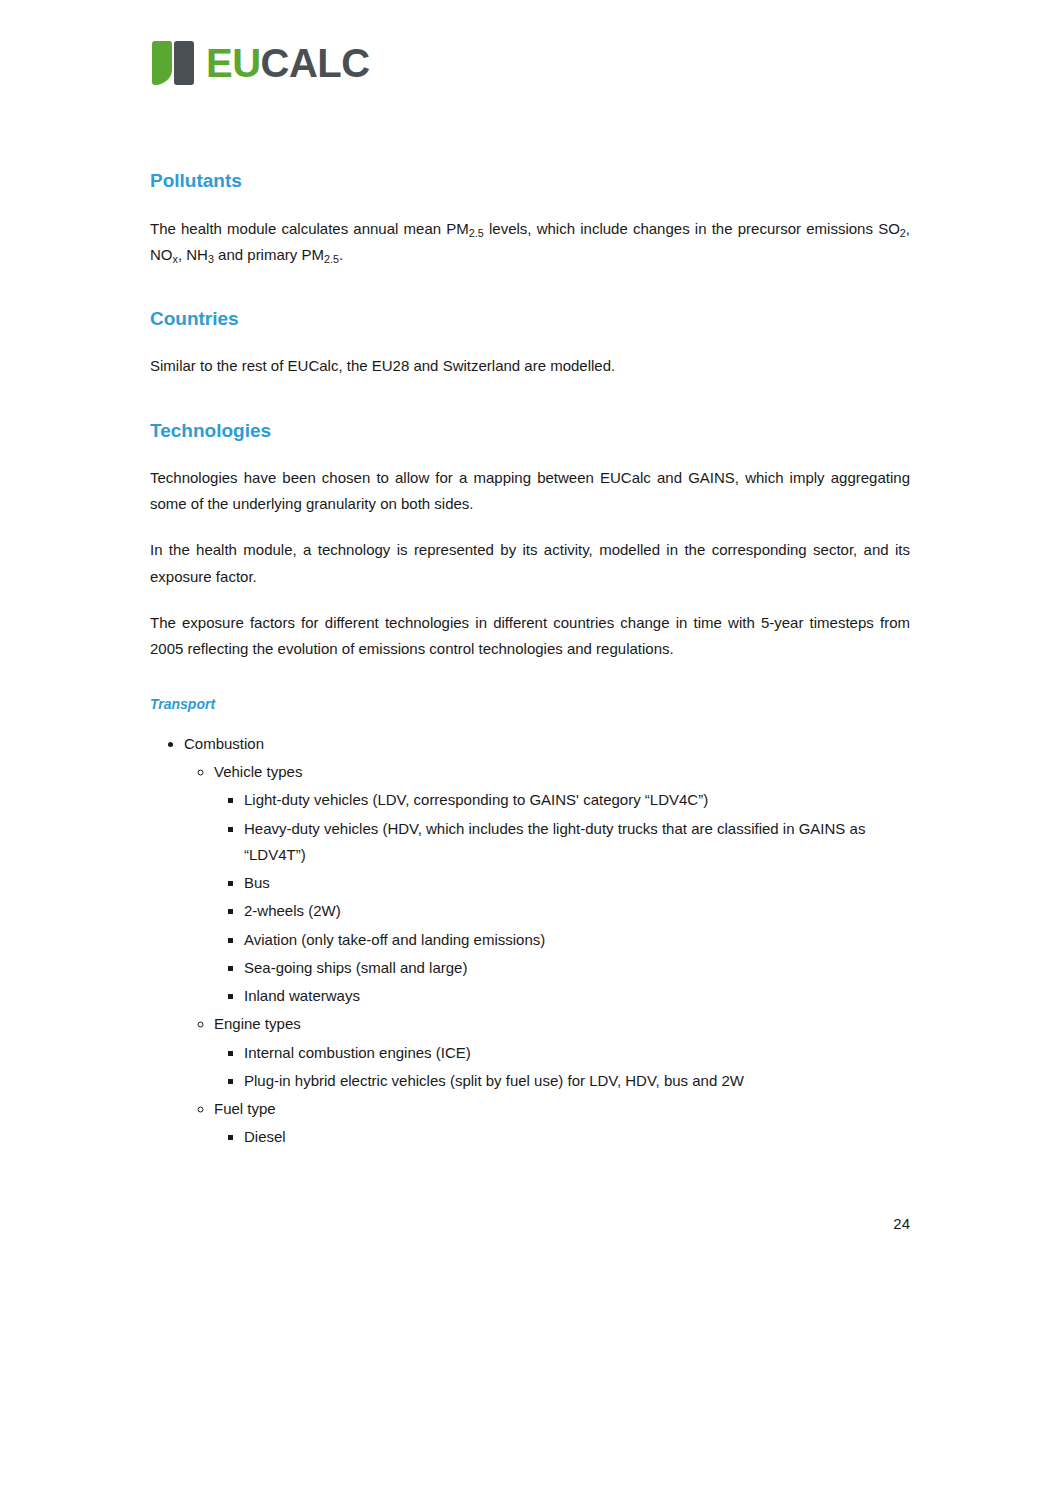EU CALC
Pollutants
The health module calculates annual mean PM2.5 levels, which include changes in the precursor emissions SO2, NOx, NH3 and primary PM2.5.
Countries
Similar to the rest of EUCalc, the EU28 and Switzerland are modelled.
Technologies
Technologies have been chosen to allow for a mapping between EUCalc and GAINS, which imply aggregating some of the underlying granularity on both sides.
In the health module, a technology is represented by its activity, modelled in the corresponding sector, and its exposure factor.
The exposure factors for different technologies in different countries change in time with 5-year timesteps from 2005 reflecting the evolution of emissions control technologies and regulations.
Transport
Combustion
Vehicle types
Light-duty vehicles (LDV, corresponding to GAINS' category “LDV4C”)
Heavy-duty vehicles (HDV, which includes the light-duty trucks that are classified in GAINS as “LDV4T”)
Bus
2-wheels (2W)
Aviation (only take-off and landing emissions)
Sea-going ships (small and large)
Inland waterways
Engine types
Internal combustion engines (ICE)
Plug-in hybrid electric vehicles (split by fuel use) for LDV, HDV, bus and 2W
Fuel type
Diesel
24